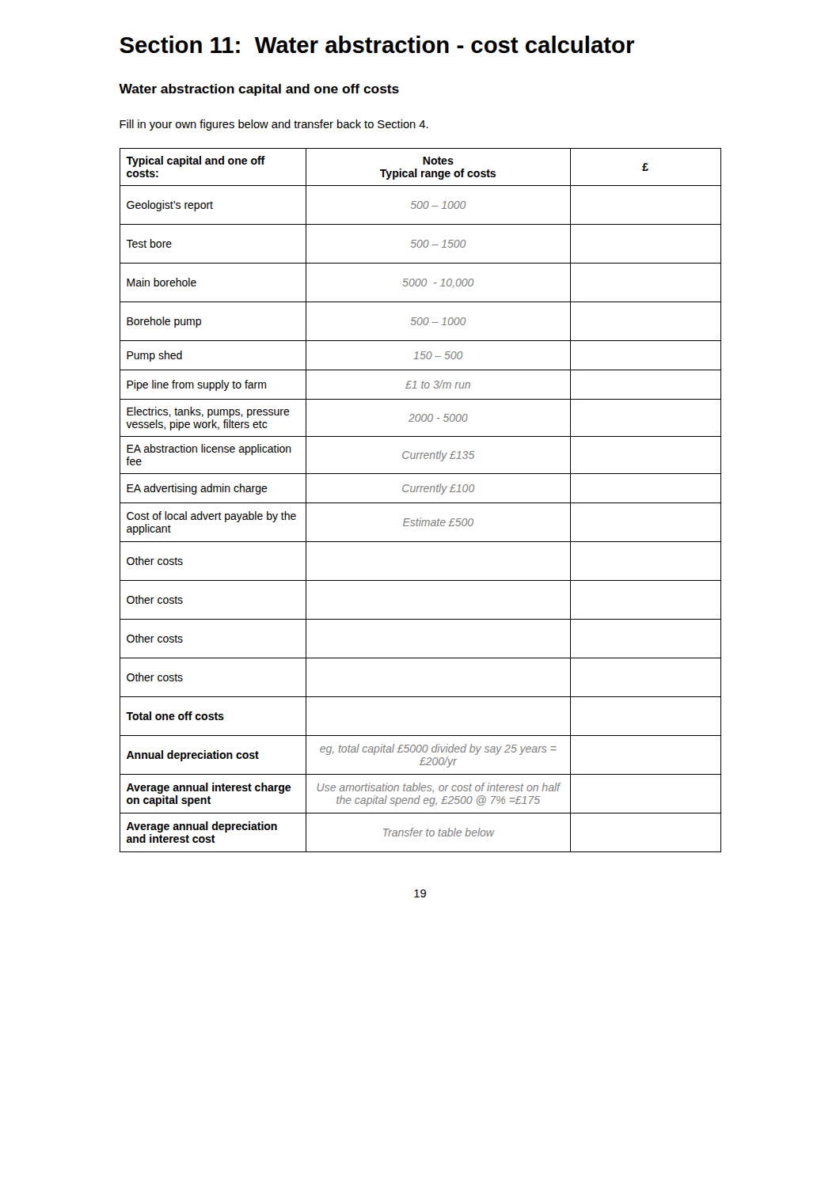Section 11: Water abstraction - cost calculator
Water abstraction capital and one off costs
Fill in your own figures below and transfer back to Section 4.
| Typical capital and one off costs: | Notes Typical range of costs | £ |
| --- | --- | --- |
| Geologist’s report | 500 – 1000 | |
| Test bore | 500 – 1500 | |
| Main borehole | 5000 - 10,000 | |
| Borehole pump | 500 – 1000 | |
| Pump shed | 150 – 500 | |
| Pipe line from supply to farm | £1 to 3/m run | |
| Electrics, tanks, pumps, pressure vessels, pipe work, filters etc | 2000 - 5000 | |
| EA abstraction license application fee | Currently £135 | |
| EA advertising admin charge | Currently £100 | |
| Cost of local advert payable by the applicant | Estimate £500 | |
| Other costs | | |
| Other costs | | |
| Other costs | | |
| Other costs | | |
| Total one off costs | | |
| Annual depreciation cost | eg, total capital £5000 divided by say 25 years = £200/yr | |
| Average annual interest charge on capital spent | Use amortisation tables, or cost of interest on half the capital spend eg, £2500 @ 7% =£175 | |
| Average annual depreciation and interest cost | Transfer to table below | |
19